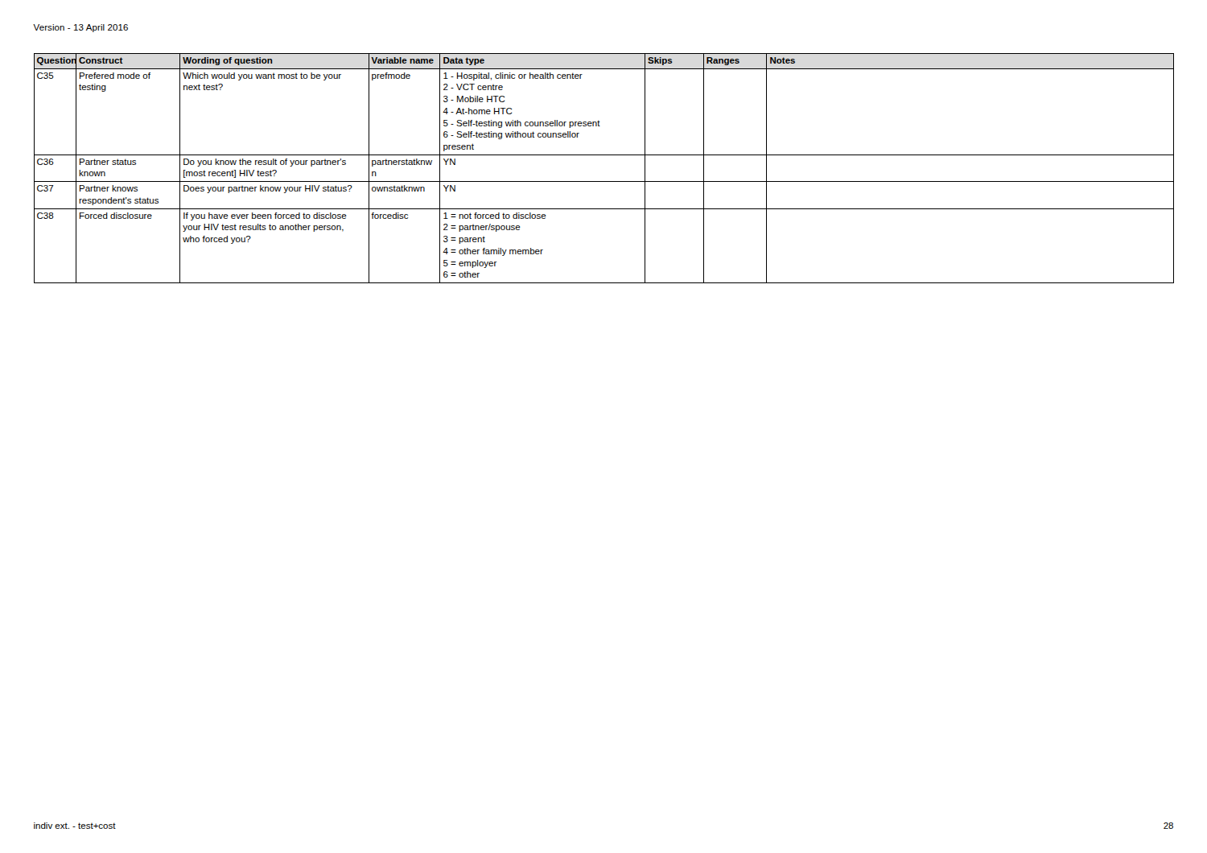Version - 13 April 2016
| Question N | Construct | Wording of question | Variable name | Data type | Skips | Ranges | Notes |
| --- | --- | --- | --- | --- | --- | --- | --- |
| C35 | Prefered mode of testing | Which would you want most to be your next test? | prefmode | 1 - Hospital, clinic or health center 2 - VCT centre 3 - Mobile HTC 4 - At-home HTC 5 - Self-testing with counsellor present 6 - Self-testing without counsellor present | | | |
| C36 | Partner status known | Do you know the result of your partner's [most recent] HIV test? | partnerstatknw n | YN | | | |
| C37 | Partner knows respondent's status | Does your partner know your HIV status? | ownstatknwn | YN | | | |
| C38 | Forced disclosure | If you have ever been forced to disclose your HIV test results to another person, who forced you? | forcedisc | 1 = not forced to disclose 2 = partner/spouse 3 = parent 4 = other family member 5 = employer 6 = other | | | |
indiv ext. - test+cost
28